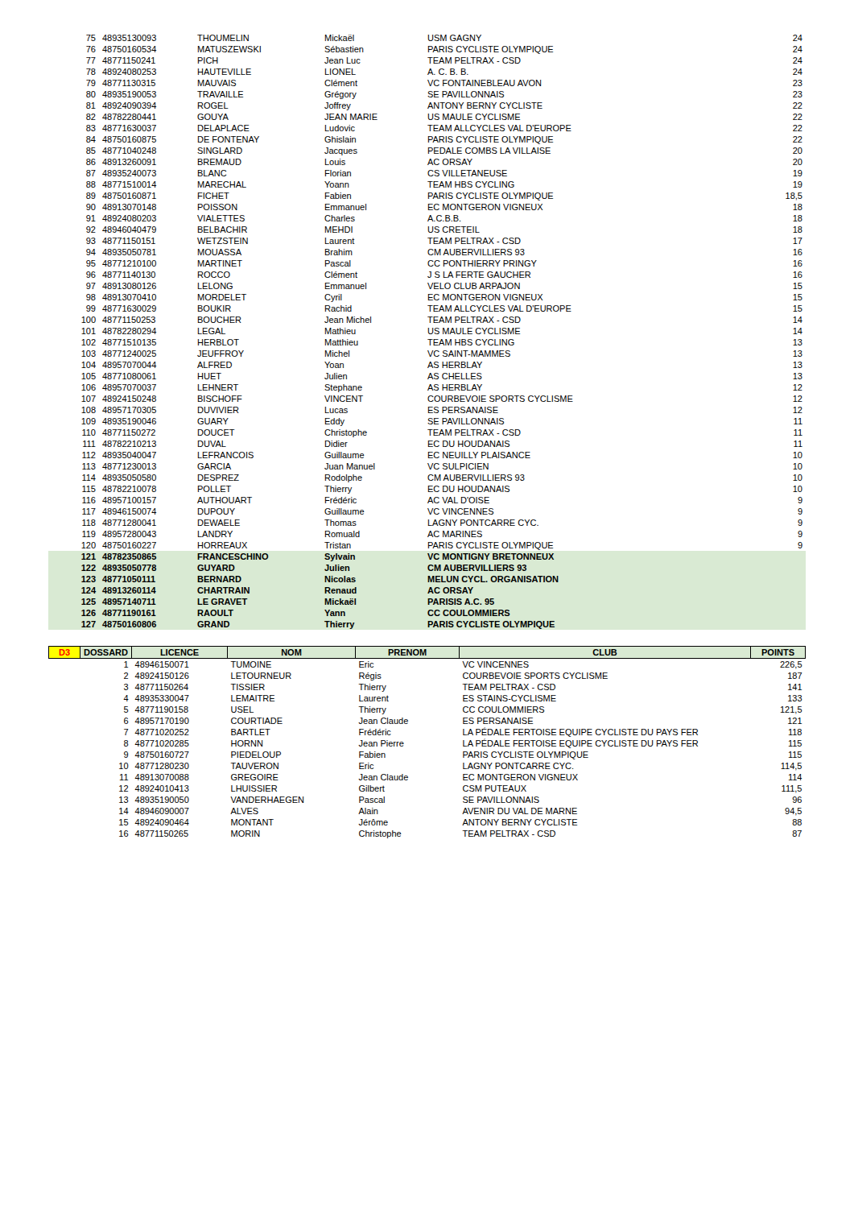| 75 | 48935130093 | THOUMELIN | Mickaël | USM GAGNY | 24 |
| 76 | 48750160534 | MATUSZEWSKI | Sébastien | PARIS CYCLISTE OLYMPIQUE | 24 |
| 77 | 48771150241 | PICH | Jean Luc | TEAM PELTRAX - CSD | 24 |
| 78 | 48924080253 | HAUTEVILLE | LIONEL | A. C. B. B. | 24 |
| 79 | 48771130315 | MAUVAIS | Clément | VC FONTAINEBLEAU AVON | 23 |
| 80 | 48935190053 | TRAVAILLE | Grégory | SE PAVILLONNAIS | 23 |
| 81 | 48924090394 | ROGEL | Joffrey | ANTONY BERNY CYCLISTE | 22 |
| 82 | 48782280441 | GOUYA | JEAN MARIE | US MAULE CYCLISME | 22 |
| 83 | 48771630037 | DELAPLACE | Ludovic | TEAM ALLCYCLES VAL D'EUROPE | 22 |
| 84 | 48750160875 | DE FONTENAY | Ghislain | PARIS CYCLISTE OLYMPIQUE | 22 |
| 85 | 48771040248 | SINGLARD | Jacques | PEDALE COMBS LA VILLAISE | 20 |
| 86 | 48913260091 | BREMAUD | Louis | AC ORSAY | 20 |
| 87 | 48935240073 | BLANC | Florian | CS VILLETANEUSE | 19 |
| 88 | 48771510014 | MARECHAL | Yoann | TEAM HBS CYCLING | 19 |
| 89 | 48750160871 | FICHET | Fabien | PARIS CYCLISTE OLYMPIQUE | 18,5 |
| 90 | 48913070148 | POISSON | Emmanuel | EC MONTGERON VIGNEUX | 18 |
| 91 | 48924080203 | VIALETTES | Charles | A.C.B.B. | 18 |
| 92 | 48946040479 | BELBACHIR | MEHDI | US CRETEIL | 18 |
| 93 | 48771150151 | WETZSTEIN | Laurent | TEAM PELTRAX - CSD | 17 |
| 94 | 48935050781 | MOUASSA | Brahim | CM AUBERVILLIERS 93 | 16 |
| 95 | 48771210100 | MARTINET | Pascal | CC PONTHIERRY PRINGY | 16 |
| 96 | 48771140130 | ROCCO | Clément | J S LA FERTE GAUCHER | 16 |
| 97 | 48913080126 | LELONG | Emmanuel | VELO CLUB ARPAJON | 15 |
| 98 | 48913070410 | MORDELET | Cyril | EC MONTGERON VIGNEUX | 15 |
| 99 | 48771630029 | BOUKIR | Rachid | TEAM ALLCYCLES VAL D'EUROPE | 15 |
| 100 | 48771150253 | BOUCHER | Jean Michel | TEAM PELTRAX - CSD | 14 |
| 101 | 48782280294 | LEGAL | Mathieu | US MAULE CYCLISME | 14 |
| 102 | 48771510135 | HERBLOT | Matthieu | TEAM HBS CYCLING | 13 |
| 103 | 48771240025 | JEUFFROY | Michel | VC SAINT-MAMMES | 13 |
| 104 | 48957070044 | ALFRED | Yoan | AS HERBLAY | 13 |
| 105 | 48771080061 | HUET | Julien | AS CHELLES | 13 |
| 106 | 48957070037 | LEHNERT | Stephane | AS HERBLAY | 12 |
| 107 | 48924150248 | BISCHOFF | VINCENT | COURBEVOIE SPORTS CYCLISME | 12 |
| 108 | 48957170305 | DUVIVIER | Lucas | ES PERSANAISE | 12 |
| 109 | 48935190046 | GUARY | Eddy | SE PAVILLONNAIS | 11 |
| 110 | 48771150272 | DOUCET | Christophe | TEAM PELTRAX - CSD | 11 |
| 111 | 48782210213 | DUVAL | Didier | EC DU HOUDANAIS | 11 |
| 112 | 48935040047 | LEFRANCOIS | Guillaume | EC NEUILLY PLAISANCE | 10 |
| 113 | 48771230013 | GARCIA | Juan Manuel | VC SULPICIEN | 10 |
| 114 | 48935050580 | DESPREZ | Rodolphe | CM AUBERVILLIERS 93 | 10 |
| 115 | 48782210078 | POLLET | Thierry | EC DU HOUDANAIS | 10 |
| 116 | 48957100157 | AUTHOUART | Frédéric | AC VAL D'OISE | 9 |
| 117 | 48946150074 | DUPOUY | Guillaume | VC VINCENNES | 9 |
| 118 | 48771280041 | DEWAELE | Thomas | LAGNY PONTCARRE CYC. | 9 |
| 119 | 48957280043 | LANDRY | Romuald | AC MARINES | 9 |
| 120 | 48750160227 | HORREAUX | Tristan | PARIS CYCLISTE OLYMPIQUE | 9 |
| 121 | 48782350865 | FRANCESCHINO | Sylvain | VC MONTIGNY BRETONNEUX | |
| 122 | 48935050778 | GUYARD | Julien | CM AUBERVILLIERS 93 | |
| 123 | 48771050111 | BERNARD | Nicolas | MELUN CYCL. ORGANISATION | |
| 124 | 48913260114 | CHARTRAIN | Renaud | AC ORSAY | |
| 125 | 48957140711 | LE GRAVET | Mickaël | PARISIS A.C. 95 | |
| 126 | 48771190161 | RAOULT | Yann | CC COULOMMIERS | |
| 127 | 48750160806 | GRAND | Thierry | PARIS CYCLISTE OLYMPIQUE | |
| D3 | DOSSARD | LICENCE | NOM | PRENOM | CLUB | POINTS |
| | 1 | 48946150071 | TUMOINE | Eric | VC VINCENNES | 226,5 |
| | 2 | 48924150126 | LETOURNEUR | Régis | COURBEVOIE SPORTS CYCLISME | 187 |
| | 3 | 48771150264 | TISSIER | Thierry | TEAM PELTRAX - CSD | 141 |
| | 4 | 48935330047 | LEMAITRE | Laurent | ES STAINS-CYCLISME | 133 |
| | 5 | 48771190158 | USEL | Thierry | CC COULOMMIERS | 121,5 |
| | 6 | 48957170190 | COURTIADE | Jean Claude | ES PERSANAISE | 121 |
| | 7 | 48771020252 | BARTLET | Frédéric | LA PÉDALE FERTOISE EQUIPE CYCLISTE DU PAYS FER | 118 |
| | 8 | 48771020285 | HORNN | Jean Pierre | LA PÉDALE FERTOISE EQUIPE CYCLISTE DU PAYS FER | 115 |
| | 9 | 48750160727 | PIEDELOUP | Fabien | PARIS CYCLISTE OLYMPIQUE | 115 |
| | 10 | 48771280230 | TAUVERON | Eric | LAGNY PONTCARRE CYC. | 114,5 |
| | 11 | 48913070088 | GREGOIRE | Jean Claude | EC MONTGERON VIGNEUX | 114 |
| | 12 | 48924010413 | LHUISSIER | Gilbert | CSM PUTEAUX | 111,5 |
| | 13 | 48935190050 | VANDERHAEGEN | Pascal | SE PAVILLONNAIS | 96 |
| | 14 | 48946090007 | ALVES | Alain | AVENIR DU VAL DE MARNE | 94,5 |
| | 15 | 48924090464 | MONTANT | Jérôme | ANTONY BERNY CYCLISTE | 88 |
| | 16 | 48771150265 | MORIN | Christophe | TEAM PELTRAX - CSD | 87 |